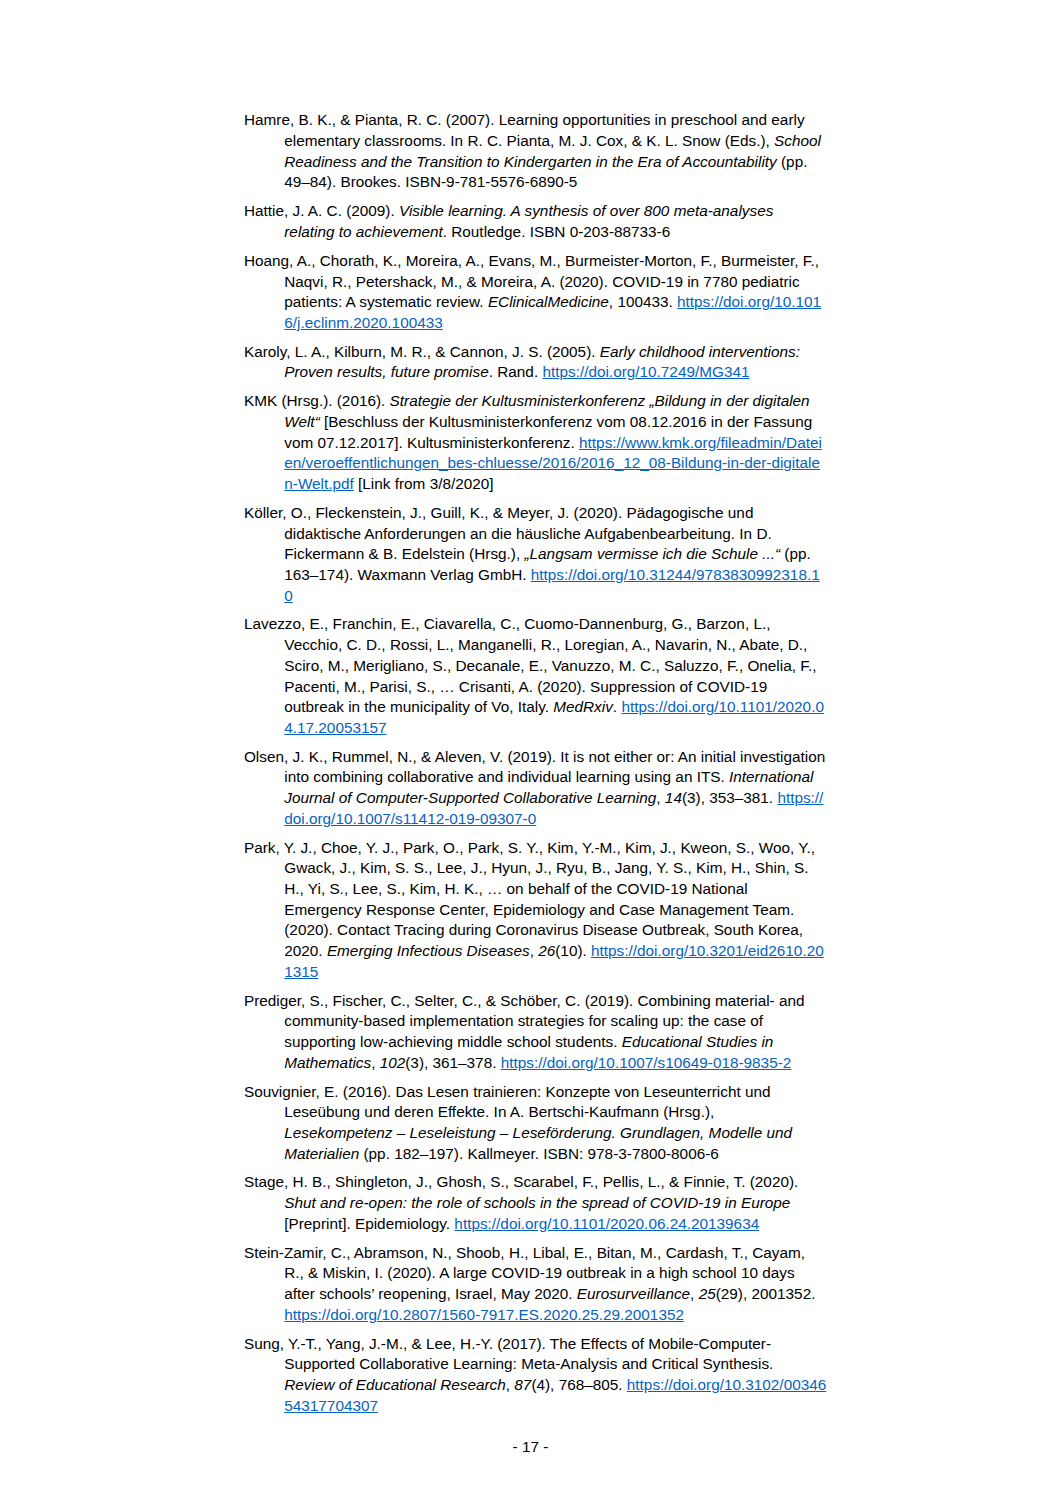Hamre, B. K., & Pianta, R. C. (2007). Learning opportunities in preschool and early elementary classrooms. In R. C. Pianta, M. J. Cox, & K. L. Snow (Eds.), School Readiness and the Transition to Kindergarten in the Era of Accountability (pp. 49–84). Brookes. ISBN-9-781-5576-6890-5
Hattie, J. A. C. (2009). Visible learning. A synthesis of over 800 meta-analyses relating to achievement. Routledge. ISBN 0-203-88733-6
Hoang, A., Chorath, K., Moreira, A., Evans, M., Burmeister-Morton, F., Burmeister, F., Naqvi, R., Petershack, M., & Moreira, A. (2020). COVID-19 in 7780 pediatric patients: A systematic review. EClinicalMedicine, 100433. https://doi.org/10.1016/j.eclinm.2020.100433
Karoly, L. A., Kilburn, M. R., & Cannon, J. S. (2005). Early childhood interventions: Proven results, future promise. Rand. https://doi.org/10.7249/MG341
KMK (Hrsg.). (2016). Strategie der Kultusministerkonferenz „Bildung in der digitalen Welt“ [Beschluss der Kultusministerkonferenz vom 08.12.2016 in der Fassung vom 07.12.2017]. Kultusministerkonferenz. https://www.kmk.org/fileadmin/Dateien/veroeffentlichungen_bes-chluesse/2016/2016_12_08-Bildung-in-der-digitalen-Welt.pdf [Link from 3/8/2020]
Köller, O., Fleckenstein, J., Guill, K., & Meyer, J. (2020). Pädagogische und didaktische Anforderungen an die häusliche Aufgabenbearbeitung. In D. Fickermann & B. Edelstein (Hrsg.), „Langsam vermisse ich die Schule ...“ (pp. 163–174). Waxmann Verlag GmbH. https://doi.org/10.31244/9783830992318.10
Lavezzo, E., Franchin, E., Ciavarella, C., Cuomo-Dannenburg, G., Barzon, L., Vecchio, C. D., Rossi, L., Manganelli, R., Loregian, A., Navarin, N., Abate, D., Sciro, M., Merigliano, S., Decanale, E., Vanuzzo, M. C., Saluzzo, F., Onelia, F., Pacenti, M., Parisi, S., … Crisanti, A. (2020). Suppression of COVID-19 outbreak in the municipality of Vo, Italy. MedRxiv. https://doi.org/10.1101/2020.04.17.20053157
Olsen, J. K., Rummel, N., & Aleven, V. (2019). It is not either or: An initial investigation into combining collaborative and individual learning using an ITS. International Journal of Computer-Supported Collaborative Learning, 14(3), 353–381. https://doi.org/10.1007/s11412-019-09307-0
Park, Y. J., Choe, Y. J., Park, O., Park, S. Y., Kim, Y.-M., Kim, J., Kweon, S., Woo, Y., Gwack, J., Kim, S. S., Lee, J., Hyun, J., Ryu, B., Jang, Y. S., Kim, H., Shin, S. H., Yi, S., Lee, S., Kim, H. K., … on behalf of the COVID-19 National Emergency Response Center, Epidemiology and Case Management Team. (2020). Contact Tracing during Coronavirus Disease Outbreak, South Korea, 2020. Emerging Infectious Diseases, 26(10). https://doi.org/10.3201/eid2610.201315
Prediger, S., Fischer, C., Selter, C., & Schöber, C. (2019). Combining material- and community-based implementation strategies for scaling up: the case of supporting low-achieving middle school students. Educational Studies in Mathematics, 102(3), 361–378. https://doi.org/10.1007/s10649-018-9835-2
Souvignier, E. (2016). Das Lesen trainieren: Konzepte von Leseunterricht und Leseübung und deren Effekte. In A. Bertschi-Kaufmann (Hrsg.), Lesekompetenz – Leseleistung – Leseförderung. Grundlagen, Modelle und Materialien (pp. 182–197). Kallmeyer. ISBN: 978-3-7800-8006-6
Stage, H. B., Shingleton, J., Ghosh, S., Scarabel, F., Pellis, L., & Finnie, T. (2020). Shut and re-open: the role of schools in the spread of COVID-19 in Europe [Preprint]. Epidemiology. https://doi.org/10.1101/2020.06.24.20139634
Stein-Zamir, C., Abramson, N., Shoob, H., Libal, E., Bitan, M., Cardash, T., Cayam, R., & Miskin, I. (2020). A large COVID-19 outbreak in a high school 10 days after schools’ reopening, Israel, May 2020. Eurosurveillance, 25(29), 2001352. https://doi.org/10.2807/1560-7917.ES.2020.25.29.2001352
Sung, Y.-T., Yang, J.-M., & Lee, H.-Y. (2017). The Effects of Mobile-Computer-Supported Collaborative Learning: Meta-Analysis and Critical Synthesis. Review of Educational Research, 87(4), 768–805. https://doi.org/10.3102/0034654317704307
- 17 -